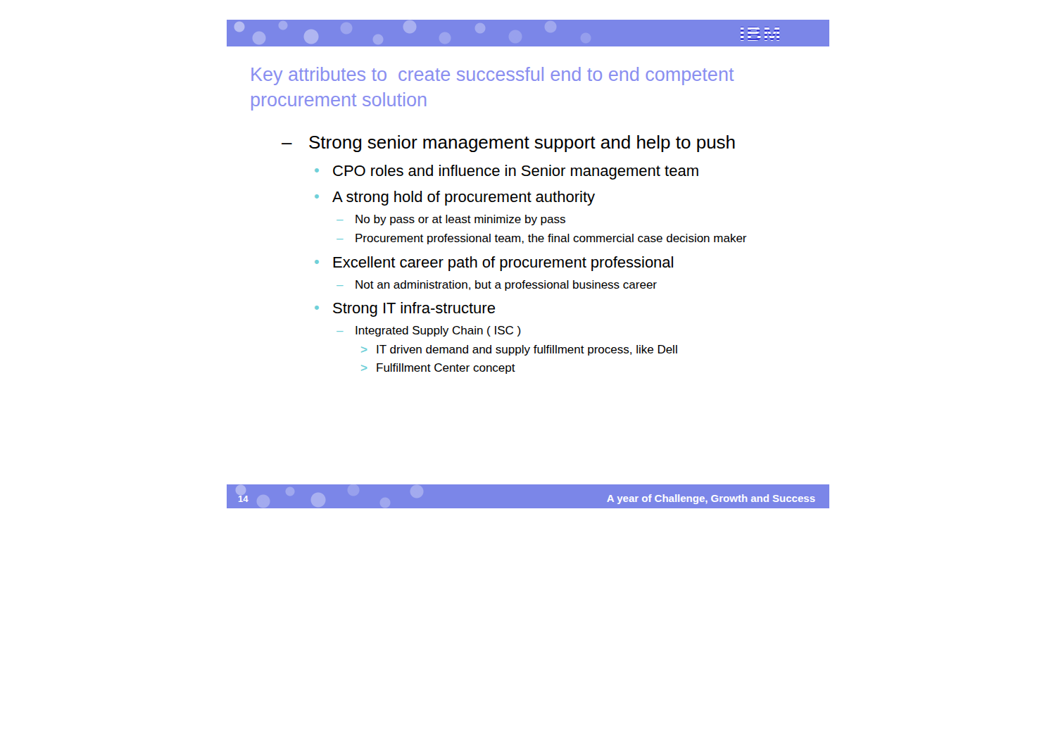Key attributes to create successful end to end competent procurement solution
Strong senior management support and help to push
CPO roles and influence in Senior management team
A strong hold of procurement authority
No by pass or at least minimize by pass
Procurement professional team, the final commercial case decision maker
Excellent career path of procurement professional
Not an administration, but a professional business career
Strong IT infra-structure
Integrated Supply Chain ( ISC )
IT driven demand and supply fulfillment process, like Dell
Fulfillment Center concept
14
A year of Challenge, Growth and Success